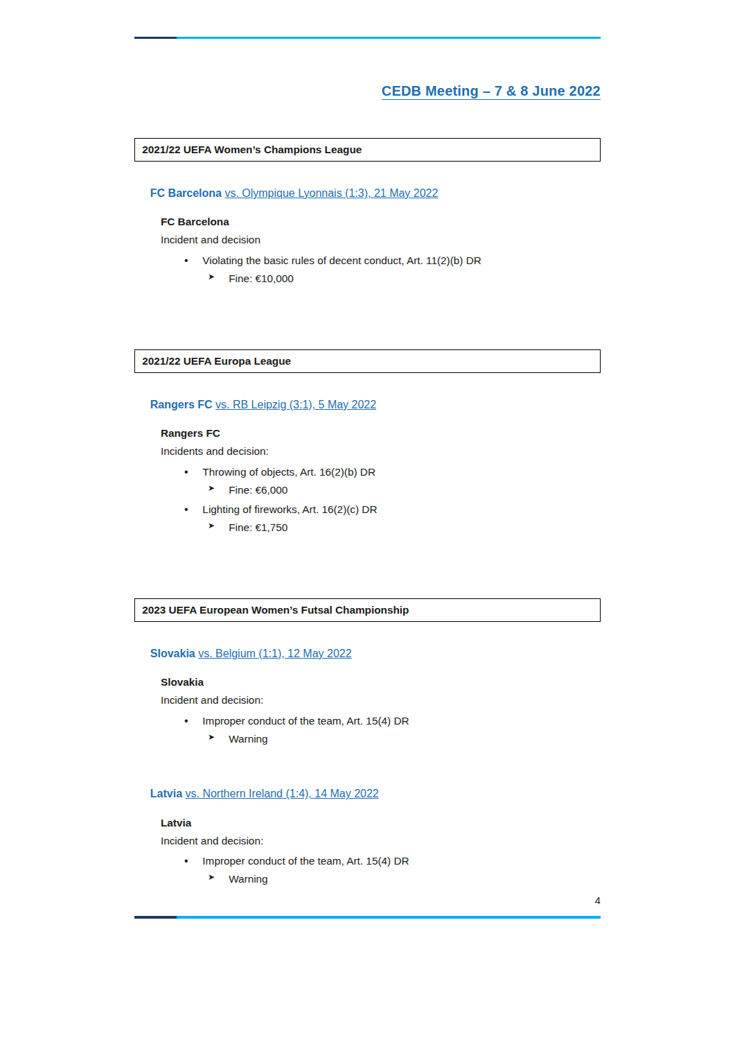CEDB Meeting – 7 & 8 June 2022
2021/22 UEFA Women’s Champions League
FC Barcelona vs. Olympique Lyonnais (1:3), 21 May 2022
FC Barcelona
Incident and decision
Violating the basic rules of decent conduct, Art. 11(2)(b) DR
Fine: €10,000
2021/22 UEFA Europa League
Rangers FC vs. RB Leipzig (3:1), 5 May 2022
Rangers FC
Incidents and decision:
Throwing of objects, Art. 16(2)(b) DR
Fine: €6,000
Lighting of fireworks, Art. 16(2)(c) DR
Fine: €1,750
2023 UEFA European Women’s Futsal Championship
Slovakia vs. Belgium (1:1), 12 May 2022
Slovakia
Incident and decision:
Improper conduct of the team, Art. 15(4) DR
Warning
Latvia vs. Northern Ireland (1:4), 14 May 2022
Latvia
Incident and decision:
Improper conduct of the team, Art. 15(4) DR
Warning
4